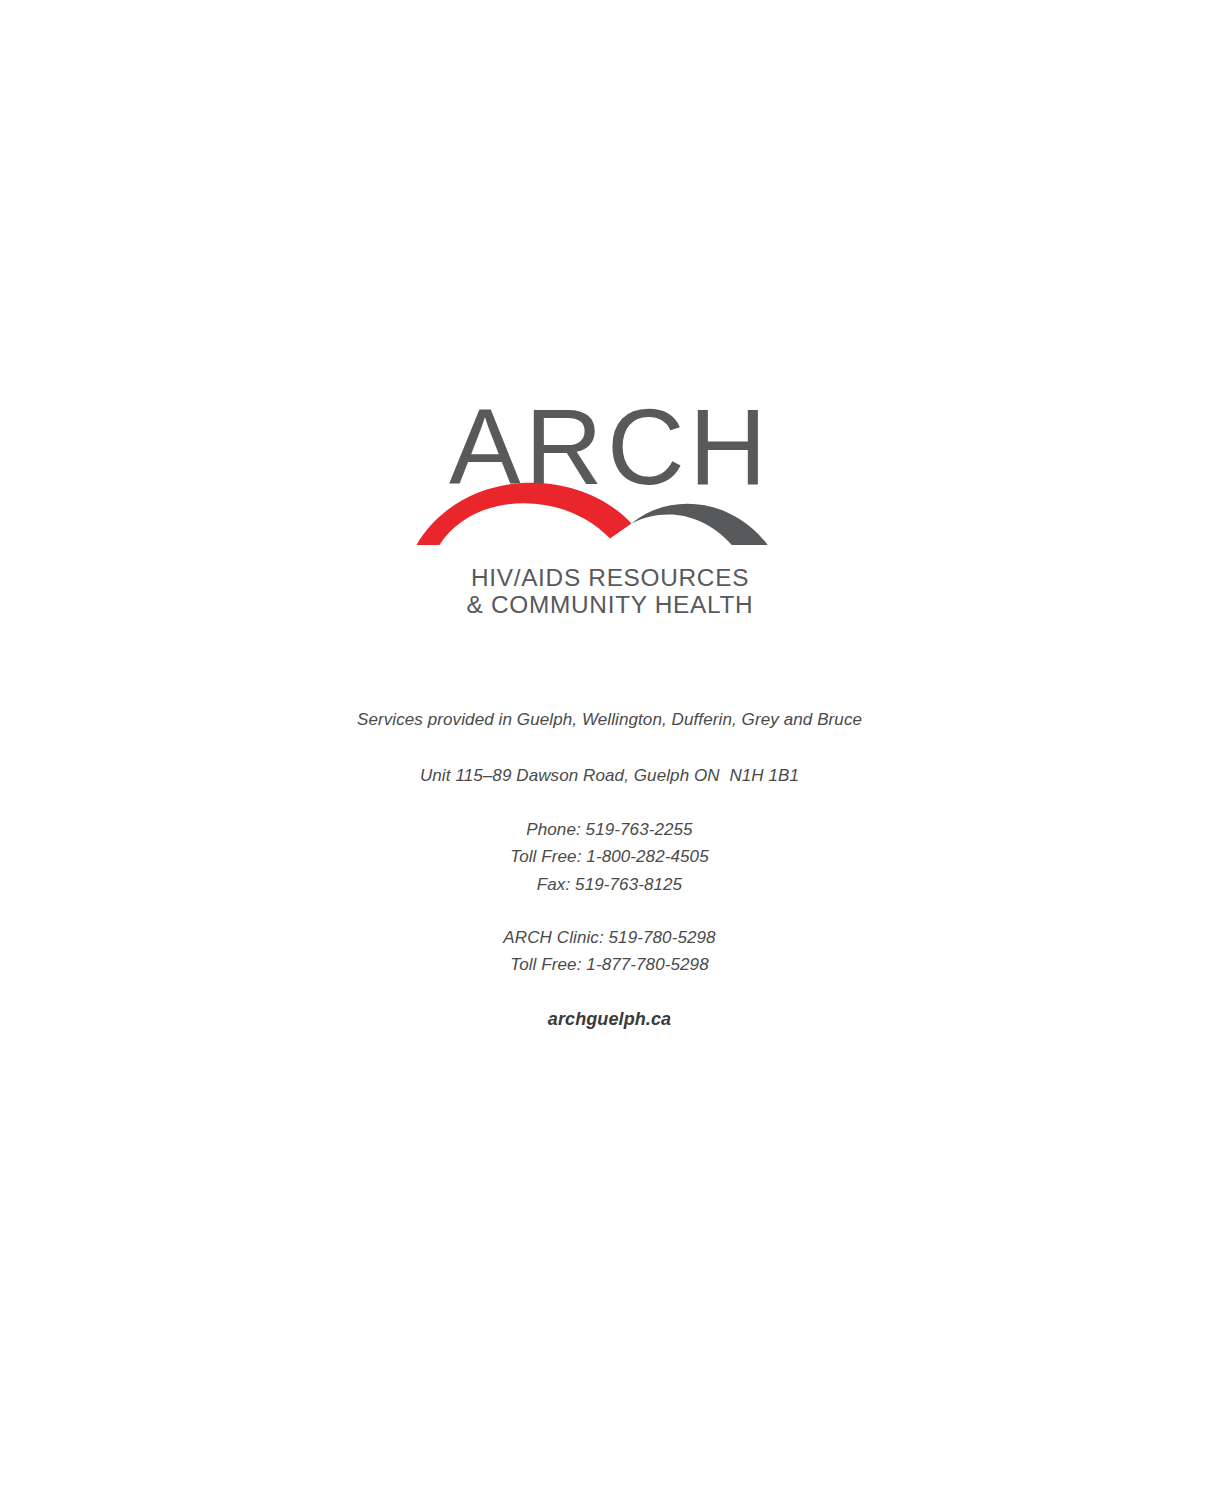ARCH logo The word ARCH in thin grey letters above a red and dark grey arched bridge shape, with the tagline HIV/AIDS Resources and Community Health beneath. ARCH HIV/AIDS RESOURCES & COMMUNITY HEALTH
Services provided in Guelph, Wellington, Dufferin, Grey and Bruce
Unit 115–89 Dawson Road, Guelph ON N1H 1B1
Phone: 519-763-2255
Toll Free: 1-800-282-4505
Fax: 519-763-8125
ARCH Clinic: 519-780-5298
Toll Free: 1-877-780-5298
archguelph.ca